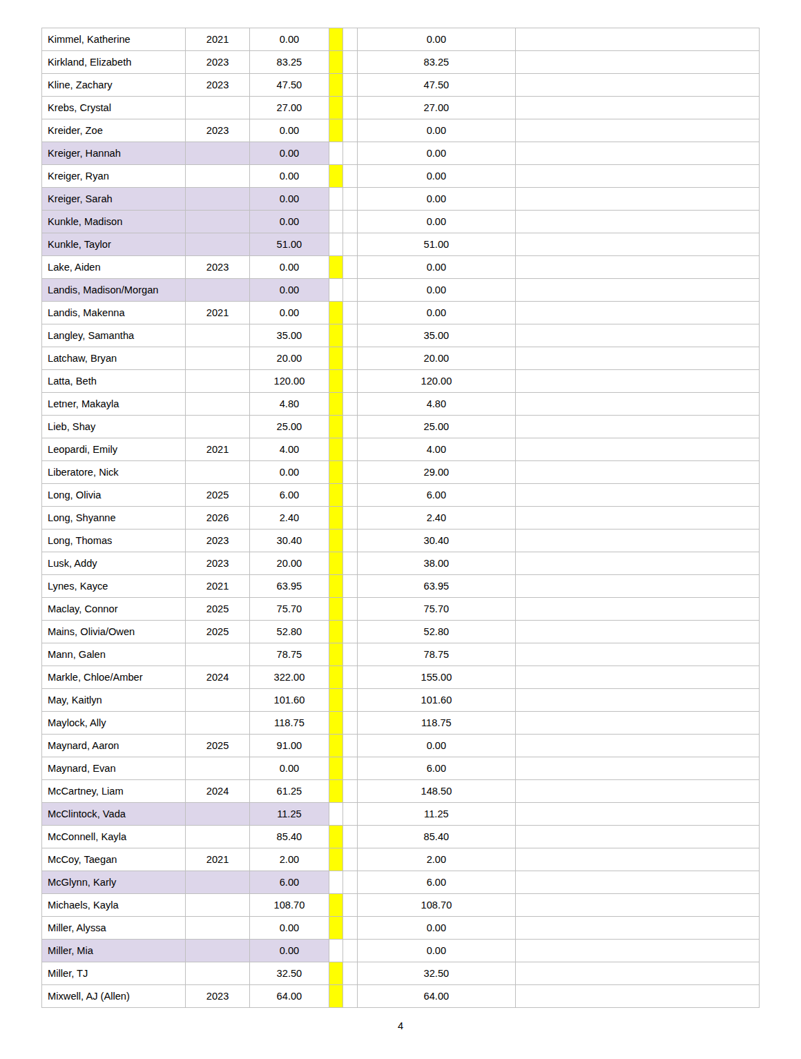| Kimmel, Katherine | 2021 | 0.00 | | | 0.00 | |
| Kirkland, Elizabeth | 2023 | 83.25 | | | 83.25 | |
| Kline, Zachary | 2023 | 47.50 | | | 47.50 | |
| Krebs, Crystal | | 27.00 | | | 27.00 | |
| Kreider, Zoe | 2023 | 0.00 | | | 0.00 | |
| Kreiger, Hannah | | 0.00 | | | 0.00 | |
| Kreiger, Ryan | | 0.00 | | | 0.00 | |
| Kreiger, Sarah | | 0.00 | | | 0.00 | |
| Kunkle, Madison | | 0.00 | | | 0.00 | |
| Kunkle, Taylor | | 51.00 | | | 51.00 | |
| Lake, Aiden | 2023 | 0.00 | | | 0.00 | |
| Landis, Madison/Morgan | | 0.00 | | | 0.00 | |
| Landis, Makenna | 2021 | 0.00 | | | 0.00 | |
| Langley, Samantha | | 35.00 | | | 35.00 | |
| Latchaw, Bryan | | 20.00 | | | 20.00 | |
| Latta, Beth | | 120.00 | | | 120.00 | |
| Letner, Makayla | | 4.80 | | | 4.80 | |
| Lieb, Shay | | 25.00 | | | 25.00 | |
| Leopardi, Emily | 2021 | 4.00 | | | 4.00 | |
| Liberatore, Nick | | 0.00 | | | 29.00 | |
| Long, Olivia | 2025 | 6.00 | | | 6.00 | |
| Long, Shyanne | 2026 | 2.40 | | | 2.40 | |
| Long, Thomas | 2023 | 30.40 | | | 30.40 | |
| Lusk, Addy | 2023 | 20.00 | | | 38.00 | |
| Lynes, Kayce | 2021 | 63.95 | | | 63.95 | |
| Maclay, Connor | 2025 | 75.70 | | | 75.70 | |
| Mains, Olivia/Owen | 2025 | 52.80 | | | 52.80 | |
| Mann, Galen | | 78.75 | | | 78.75 | |
| Markle, Chloe/Amber | 2024 | 322.00 | | | 155.00 | |
| May, Kaitlyn | | 101.60 | | | 101.60 | |
| Maylock, Ally | | 118.75 | | | 118.75 | |
| Maynard, Aaron | 2025 | 91.00 | | | 0.00 | |
| Maynard, Evan | | 0.00 | | | 6.00 | |
| McCartney, Liam | 2024 | 61.25 | | | 148.50 | |
| McClintock, Vada | | 11.25 | | | 11.25 | |
| McConnell, Kayla | | 85.40 | | | 85.40 | |
| McCoy, Taegan | 2021 | 2.00 | | | 2.00 | |
| McGlynn, Karly | | 6.00 | | | 6.00 | |
| Michaels, Kayla | | 108.70 | | | 108.70 | |
| Miller, Alyssa | | 0.00 | | | 0.00 | |
| Miller, Mia | | 0.00 | | | 0.00 | |
| Miller, TJ | | 32.50 | | | 32.50 | |
| Mixwell, AJ (Allen) | 2023 | 64.00 | | | 64.00 | |
4